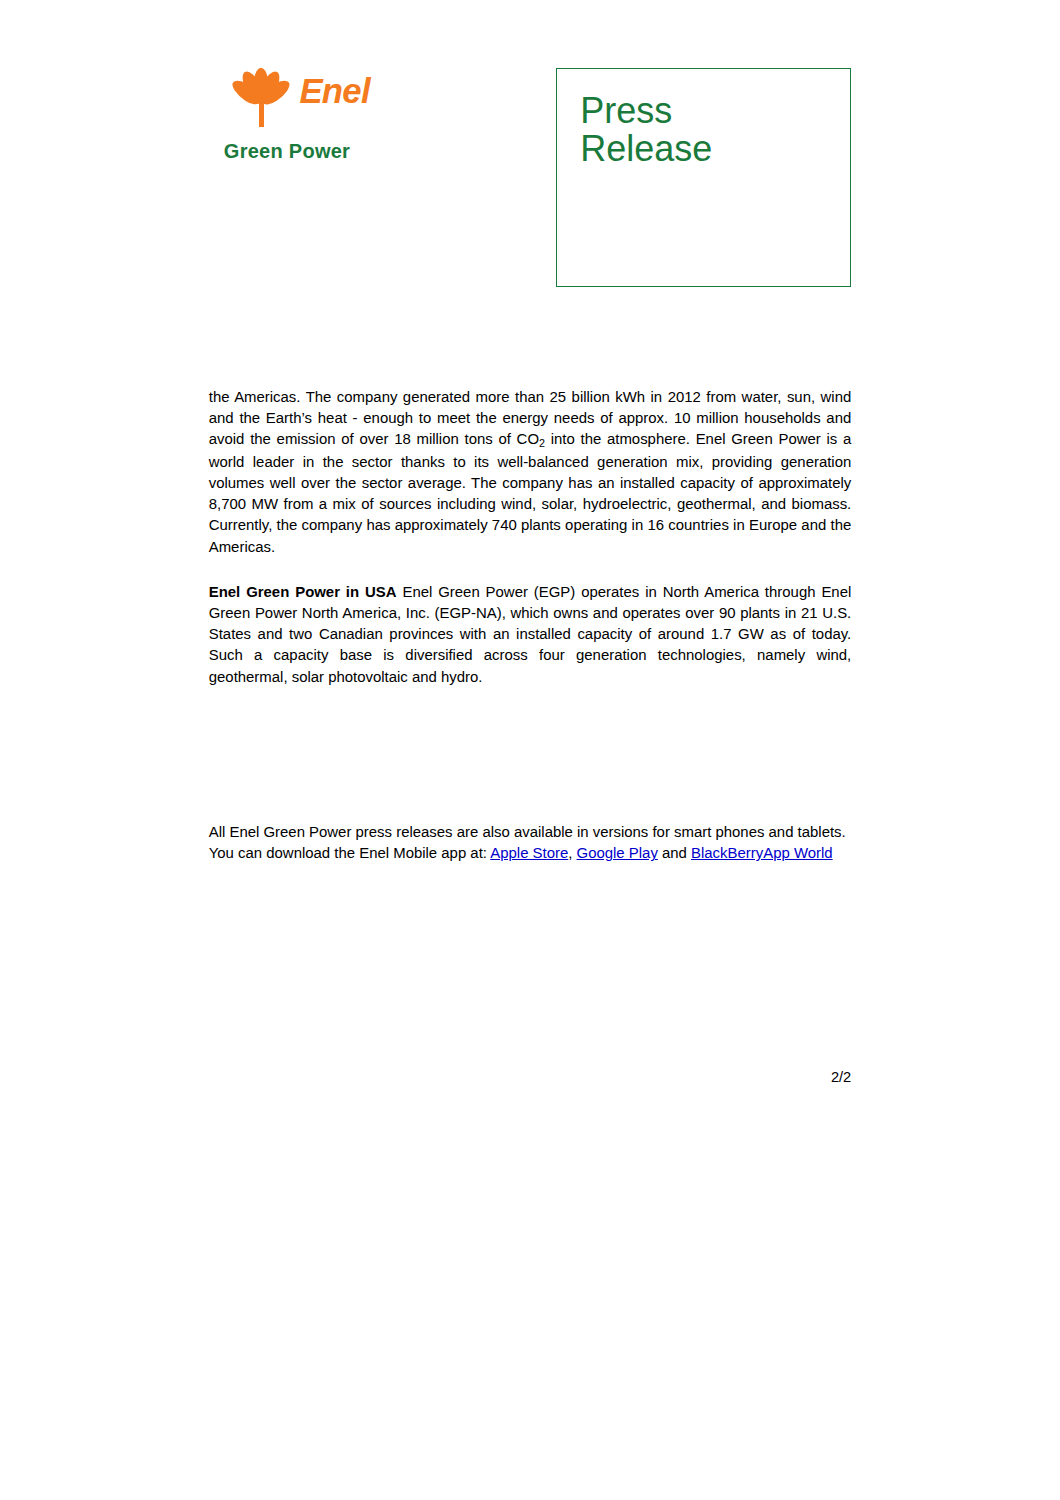Enel
Green Power
Press Release
the Americas. The company generated more than 25 billion kWh in 2012 from water, sun, wind and the Earth’s heat - enough to meet the energy needs of approx. 10 million households and avoid the emission of over 18 million tons of CO2 into the atmosphere. Enel Green Power is a world leader in the sector thanks to its well-balanced generation mix, providing generation volumes well over the sector average. The company has an installed capacity of approximately 8,700 MW from a mix of sources including wind, solar, hydroelectric, geothermal, and biomass. Currently, the company has approximately 740 plants operating in 16 countries in Europe and the Americas.
Enel Green Power in USA Enel Green Power (EGP) operates in North America through Enel Green Power North America, Inc. (EGP-NA), which owns and operates over 90 plants in 21 U.S. States and two Canadian provinces with an installed capacity of around 1.7 GW as of today. Such a capacity base is diversified across four generation technologies, namely wind, geothermal, solar photovoltaic and hydro.
All Enel Green Power press releases are also available in versions for smart phones and tablets.
You can download the Enel Mobile app at: Apple Store, Google Play and BlackBerryApp World
2/2